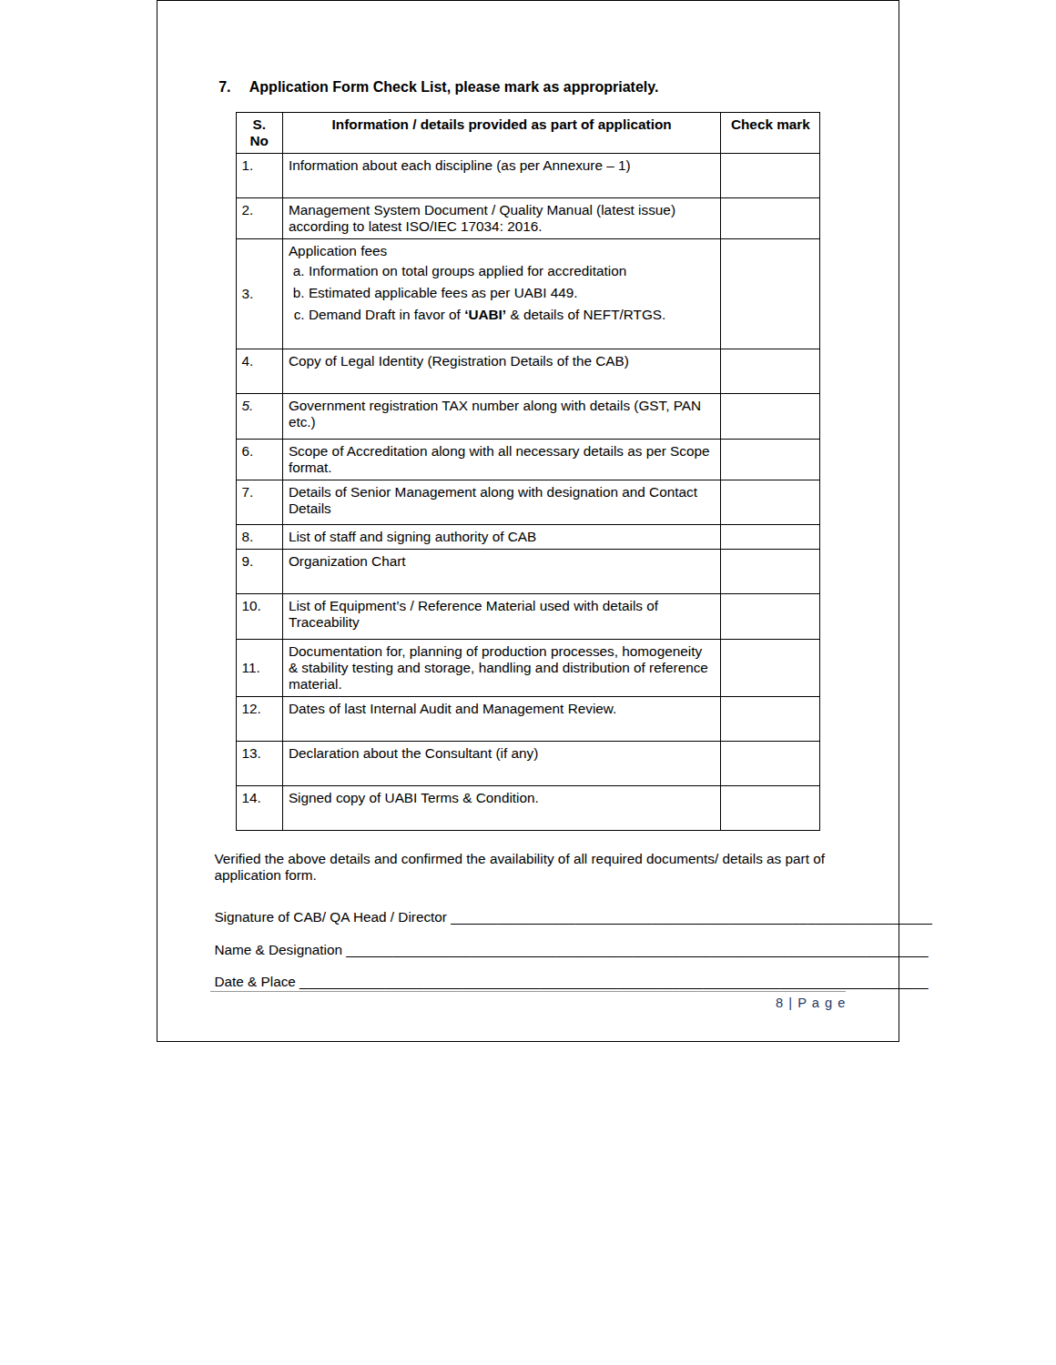7. Application Form Check List, please mark as appropriately.
| S. No | Information / details provided as part of application | Check mark |
| --- | --- | --- |
| 1. | Information about each discipline (as per Annexure – 1) | |
| 2. | Management System Document / Quality Manual (latest issue) according to latest ISO/IEC 17034: 2016. | |
| 3. | Application fees Information on total groups applied for accreditation Estimated applicable fees as per UABI 449. Demand Draft in favor of ‘UABI’ & details of NEFT/RTGS. | |
| 4. | Copy of Legal Identity (Registration Details of the CAB) | |
| 5. | Government registration TAX number along with details (GST, PAN etc.) | |
| 6. | Scope of Accreditation along with all necessary details as per Scope format. | |
| 7. | Details of Senior Management along with designation and Contact Details | |
| 8. | List of staff and signing authority of CAB | |
| 9. | Organization Chart | |
| 10. | List of Equipment’s / Reference Material used with details of Traceability | |
| 11. | Documentation for, planning of production processes, homogeneity & stability testing and storage, handling and distribution of reference material. | |
| 12. | Dates of last Internal Audit and Management Review. | |
| 13. | Declaration about the Consultant (if any) | |
| 14. | Signed copy of UABI Terms & Condition. | |
Verified the above details and confirmed the availability of all required documents/ details as part of application form.
Signature of CAB/ QA Head / Director ______________________________________________________________
Name & Designation ___________________________________________________________________________
Date & Place _________________________________________________________________________________
8 | P a g e